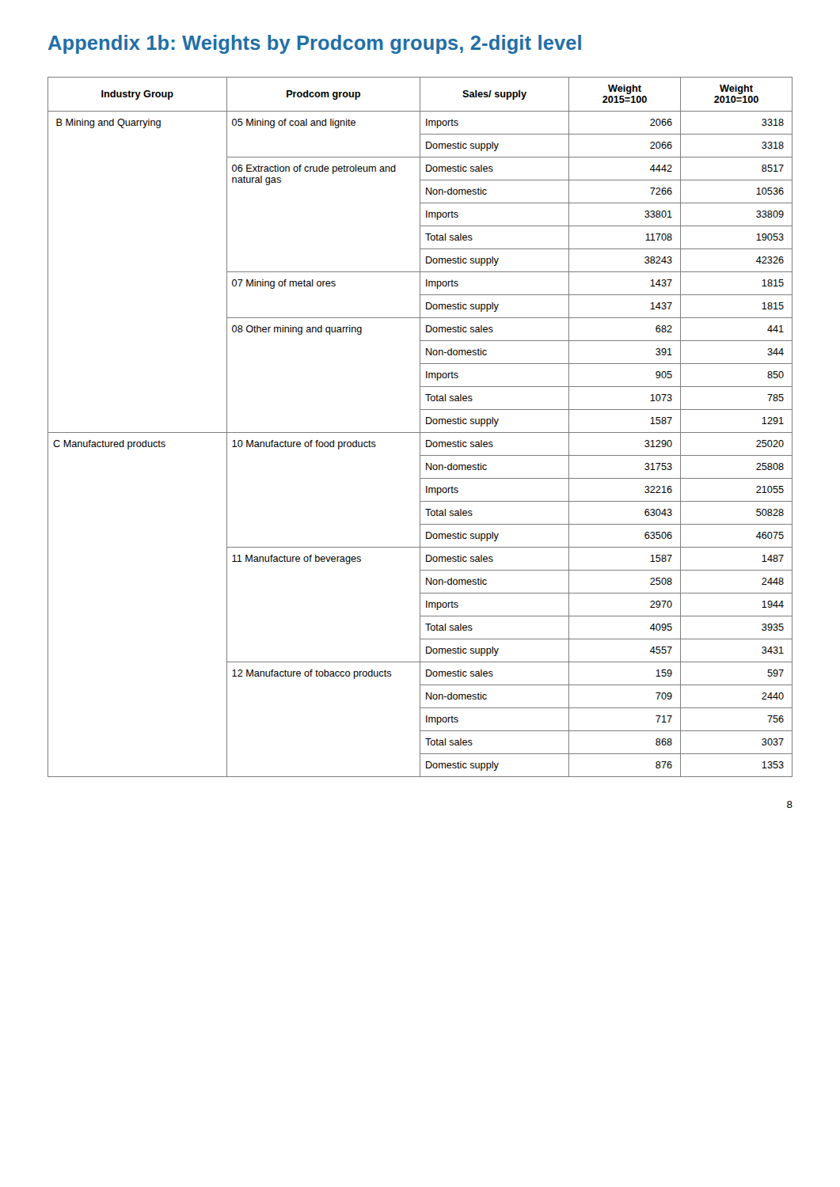Appendix 1b: Weights by Prodcom groups, 2-digit level
| Industry Group | Prodcom group | Sales/ supply | Weight 2015=100 | Weight 2010=100 |
| --- | --- | --- | --- | --- |
| B Mining and Quarrying | 05 Mining of coal and lignite | Imports | 2066 | 3318 |
| Domestic supply | 2066 | 3318 |
| 06 Extraction of crude petroleum and natural gas | Domestic sales | 4442 | 8517 |
| Non-domestic | 7266 | 10536 |
| Imports | 33801 | 33809 |
| Total sales | 11708 | 19053 |
| Domestic supply | 38243 | 42326 |
| 07 Mining of metal ores | Imports | 1437 | 1815 |
| Domestic supply | 1437 | 1815 |
| 08 Other mining and quarring | Domestic sales | 682 | 441 |
| Non-domestic | 391 | 344 |
| Imports | 905 | 850 |
| Total sales | 1073 | 785 |
| Domestic supply | 1587 | 1291 |
| C Manufactured products | 10 Manufacture of food products | Domestic sales | 31290 | 25020 |
| Non-domestic | 31753 | 25808 |
| Imports | 32216 | 21055 |
| Total sales | 63043 | 50828 |
| Domestic supply | 63506 | 46075 |
| 11 Manufacture of beverages | Domestic sales | 1587 | 1487 |
| Non-domestic | 2508 | 2448 |
| Imports | 2970 | 1944 |
| Total sales | 4095 | 3935 |
| Domestic supply | 4557 | 3431 |
| 12 Manufacture of tobacco products | Domestic sales | 159 | 597 |
| Non-domestic | 709 | 2440 |
| Imports | 717 | 756 |
| Total sales | 868 | 3037 |
| Domestic supply | 876 | 1353 |
8